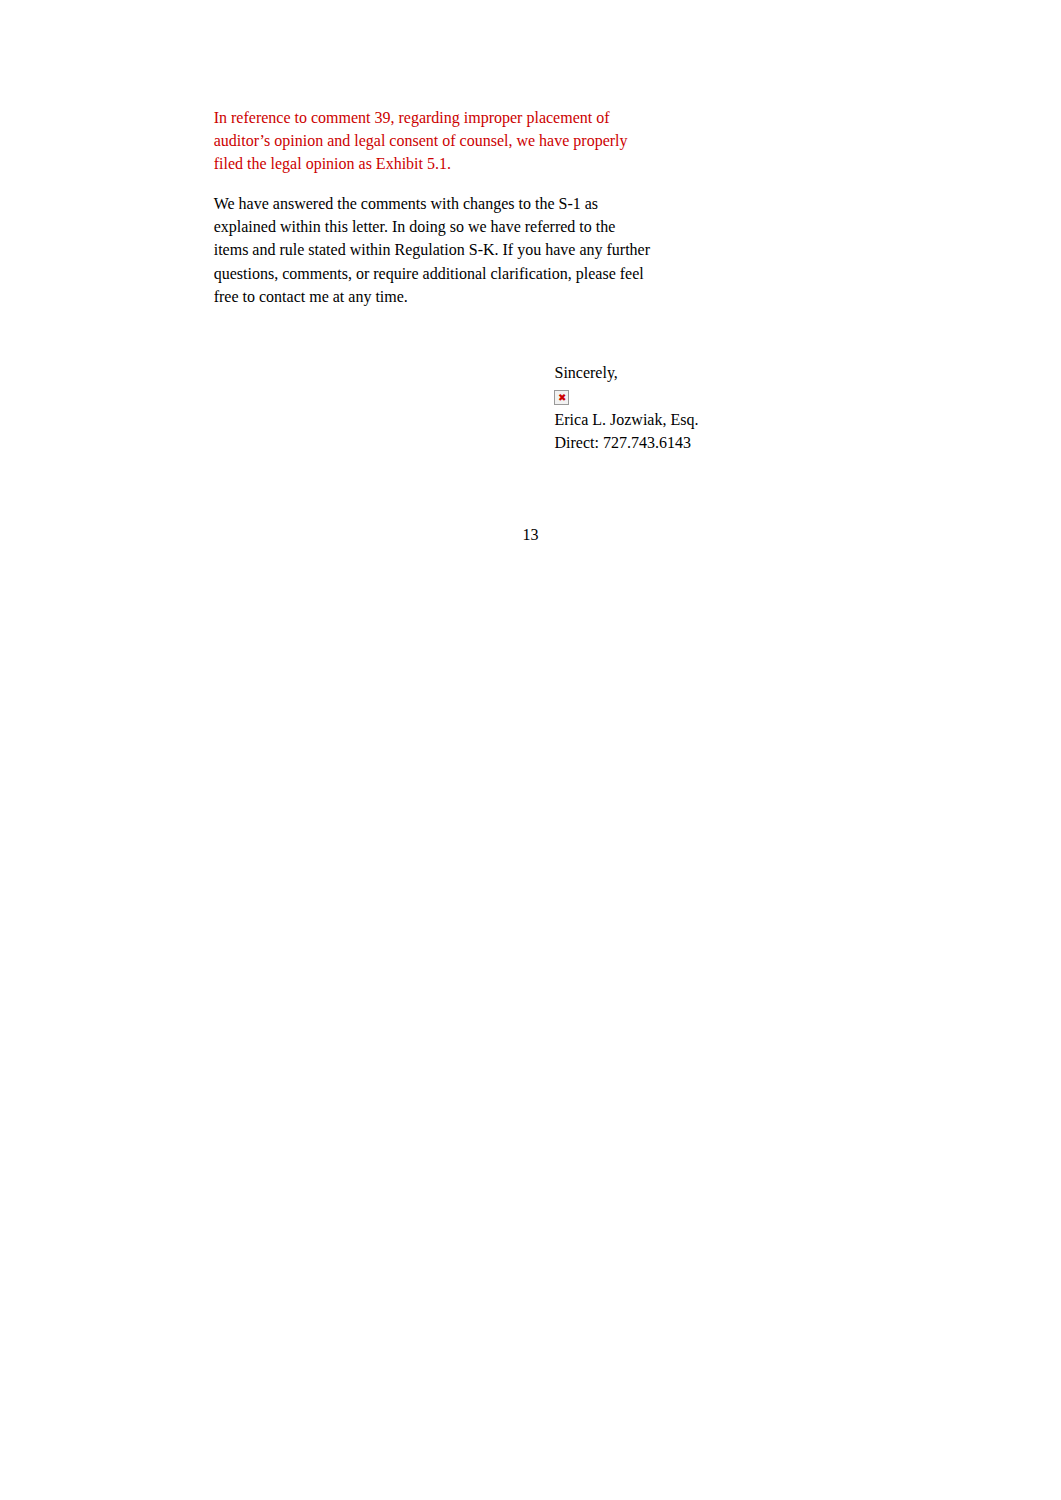In reference to comment 39, regarding improper placement of auditor’s opinion and legal consent of counsel, we have properly filed the legal opinion as Exhibit 5.1.
We have answered the comments with changes to the S-1 as explained within this letter. In doing so we have referred to the items and rule stated within Regulation S-K. If you have any further questions, comments, or require additional clarification, please feel free to contact me at any time.
Sincerely,
✖
Erica L. Jozwiak, Esq.
Direct: 727.743.6143
13